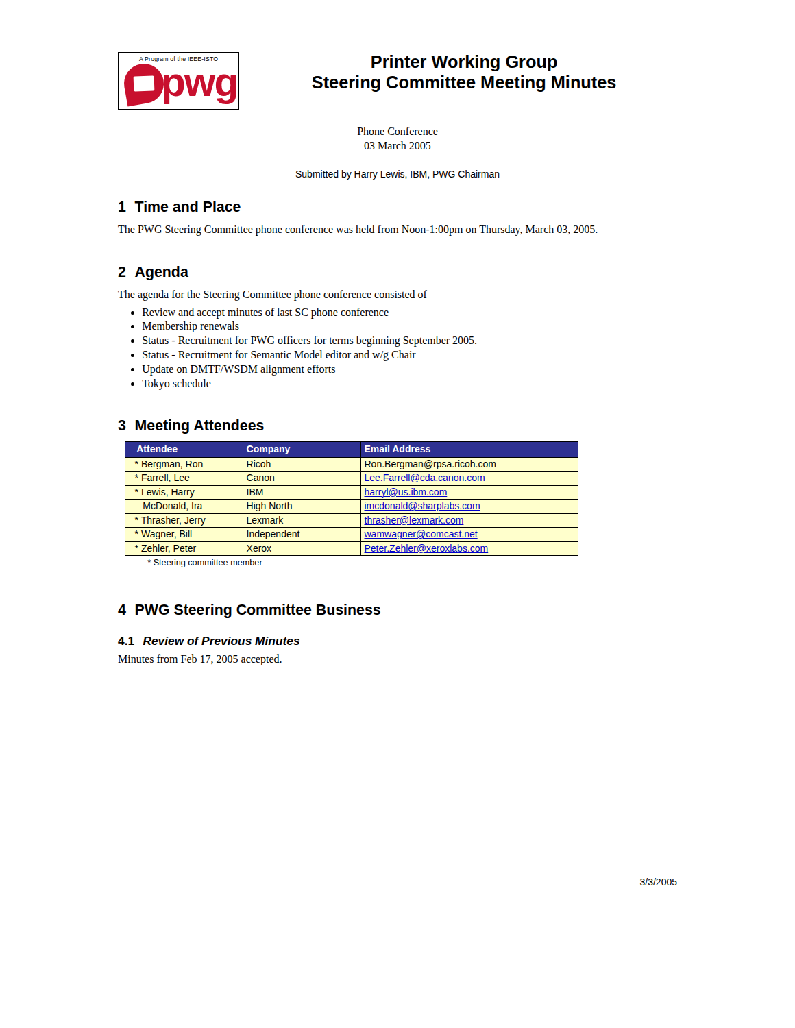A Program of the IEEE-ISTO
pwg
Printer Working Group
Steering Committee Meeting Minutes
Phone Conference
03 March 2005
Submitted by Harry Lewis, IBM, PWG Chairman
1 Time and Place
The PWG Steering Committee phone conference was held from Noon-1:00pm on Thursday, March 03, 2005.
2 Agenda
The agenda for the Steering Committee phone conference consisted of
Review and accept minutes of last SC phone conference
Membership renewals
Status - Recruitment for PWG officers for terms beginning September 2005.
Status - Recruitment for Semantic Model editor and w/g Chair
Update on DMTF/WSDM alignment efforts
Tokyo schedule
3 Meeting Attendees
| Attendee | Company | Email Address |
| --- | --- | --- |
| * Bergman, Ron | Ricoh | Ron.Bergman@rpsa.ricoh.com |
| * Farrell, Lee | Canon | Lee.Farrell@cda.canon.com |
| * Lewis, Harry | IBM | harryl@us.ibm.com |
| McDonald, Ira | High North | imcdonald@sharplabs.com |
| * Thrasher, Jerry | Lexmark | thrasher@lexmark.com |
| * Wagner, Bill | Independent | wamwagner@comcast.net |
| * Zehler, Peter | Xerox | Peter.Zehler@xeroxlabs.com |
* Steering committee member
4 PWG Steering Committee Business
4.1 Review of Previous Minutes
Minutes from Feb 17, 2005 accepted.
3/3/2005